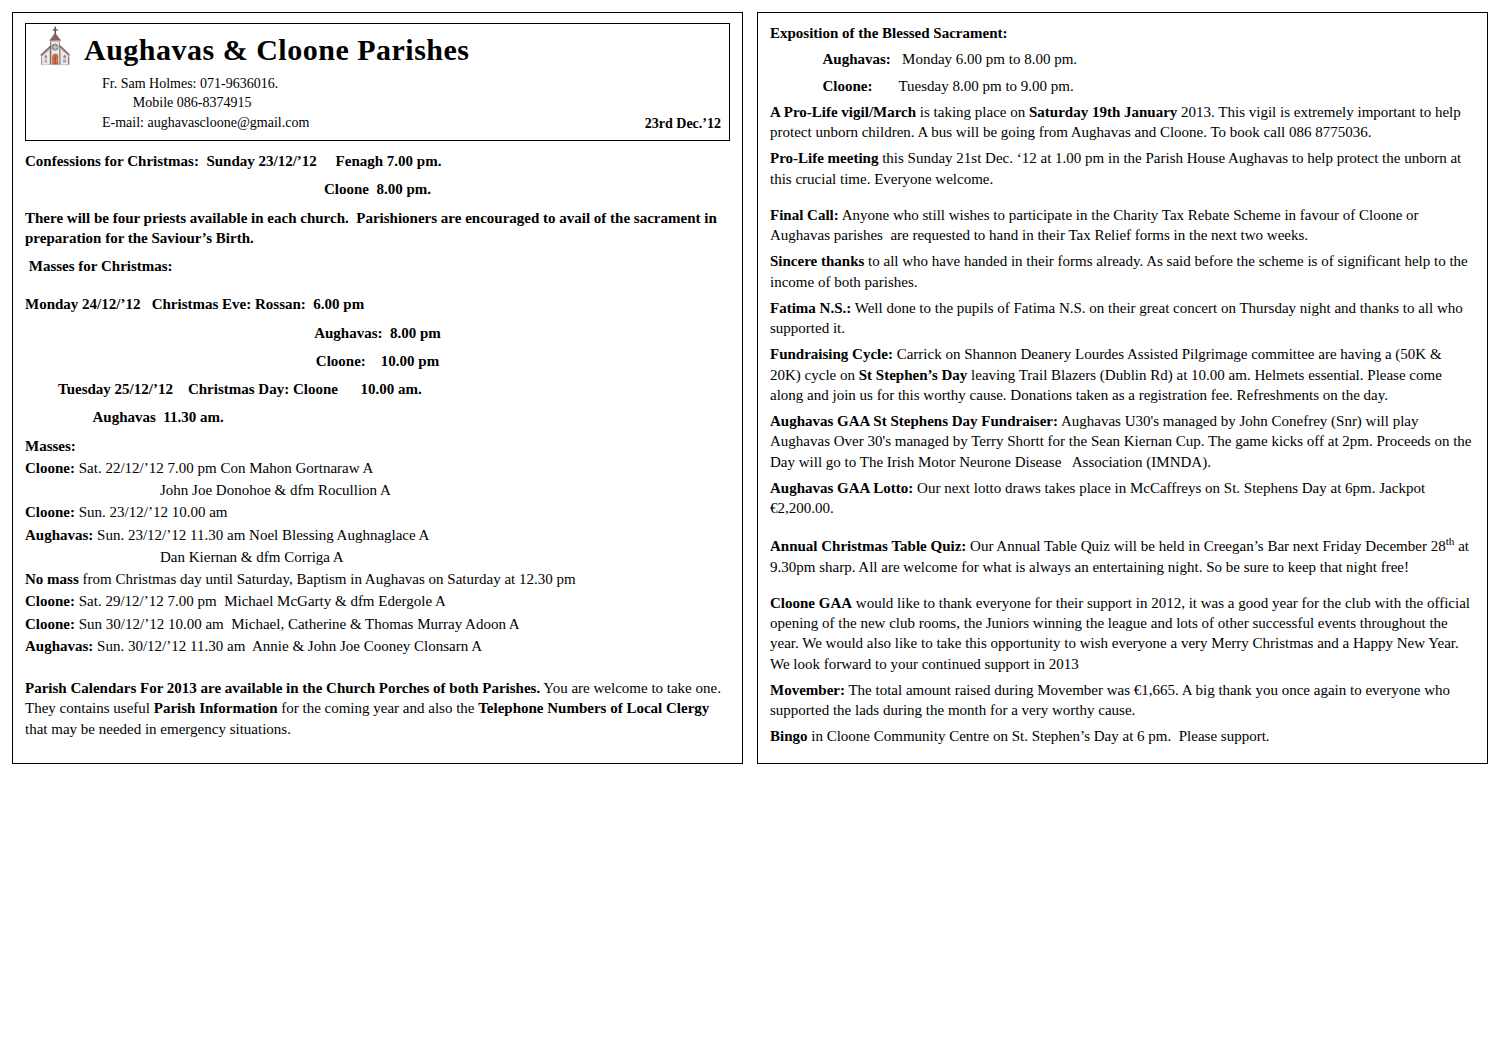⛪
Aughavas & Cloone Parishes
Fr. Sam Holmes: 071-9636016.
Mobile 086-8374915
E-mail: aughavascloone@gmail.com
23rd Dec.’12
Confessions for Christmas: Sunday 23/12/’12 Fenagh 7.00 pm.
Cloone 8.00 pm.
There will be four priests available in each church. Parishioners are encouraged to avail of the sacrament in preparation for the Saviour’s Birth.
Masses for Christmas:
Monday 24/12/’12 Christmas Eve: Rossan: 6.00 pm
Aughavas: 8.00 pm
Cloone: 10.00 pm
Tuesday 25/12/’12 Christmas Day: Cloone 10.00 am.
Aughavas 11.30 am.
Masses:
Cloone: Sat. 22/12/’12 7.00 pm Con Mahon Gortnaraw A
John Joe Donohoe & dfm Rocullion A
Cloone: Sun. 23/12/’12 10.00 am
Aughavas: Sun. 23/12/’12 11.30 am Noel Blessing Aughnaglace A
Dan Kiernan & dfm Corriga A
No mass from Christmas day until Saturday, Baptism in Aughavas on Saturday at 12.30 pm
Cloone: Sat. 29/12/’12 7.00 pm Michael McGarty & dfm Edergole A
Cloone: Sun 30/12/’12 10.00 am Michael, Catherine & Thomas Murray Adoon A
Aughavas: Sun. 30/12/’12 11.30 am Annie & John Joe Cooney Clonsarn A
Parish Calendars For 2013 are available in the Church Porches of both Parishes. You are welcome to take one. They contains useful Parish Information for the coming year and also the Telephone Numbers of Local Clergy that may be needed in emergency situations.
Exposition of the Blessed Sacrament:
Aughavas: Monday 6.00 pm to 8.00 pm.
Cloone: Tuesday 8.00 pm to 9.00 pm.
A Pro-Life vigil/March is taking place on Saturday 19th January 2013. This vigil is extremely important to help protect unborn children. A bus will be going from Aughavas and Cloone. To book call 086 8775036.
Pro-Life meeting this Sunday 21st Dec. ‘12 at 1.00 pm in the Parish House Aughavas to help protect the unborn at this crucial time. Everyone welcome.
Final Call: Anyone who still wishes to participate in the Charity Tax Rebate Scheme in favour of Cloone or Aughavas parishes are requested to hand in their Tax Relief forms in the next two weeks.
Sincere thanks to all who have handed in their forms already. As said before the scheme is of significant help to the income of both parishes.
Fatima N.S.: Well done to the pupils of Fatima N.S. on their great concert on Thursday night and thanks to all who supported it.
Fundraising Cycle: Carrick on Shannon Deanery Lourdes Assisted Pilgrimage committee are having a (50K & 20K) cycle on St Stephen’s Day leaving Trail Blazers (Dublin Rd) at 10.00 am. Helmets essential. Please come along and join us for this worthy cause. Donations taken as a registration fee. Refreshments on the day.
Aughavas GAA St Stephens Day Fundraiser: Aughavas U30's managed by John Conefrey (Snr) will play Aughavas Over 30's managed by Terry Shortt for the Sean Kiernan Cup. The game kicks off at 2pm. Proceeds on the Day will go to The Irish Motor Neurone Disease Association (IMNDA).
Aughavas GAA Lotto: Our next lotto draws takes place in McCaffreys on St. Stephens Day at 6pm. Jackpot €2,200.00.
Annual Christmas Table Quiz: Our Annual Table Quiz will be held in Creegan’s Bar next Friday December 28th at 9.30pm sharp. All are welcome for what is always an entertaining night. So be sure to keep that night free!
Cloone GAA would like to thank everyone for their support in 2012, it was a good year for the club with the official opening of the new club rooms, the Juniors winning the league and lots of other successful events throughout the year. We would also like to take this opportunity to wish everyone a very Merry Christmas and a Happy New Year. We look forward to your continued support in 2013
Movember: The total amount raised during Movember was €1,665. A big thank you once again to everyone who supported the lads during the month for a very worthy cause.
Bingo in Cloone Community Centre on St. Stephen’s Day at 6 pm. Please support.